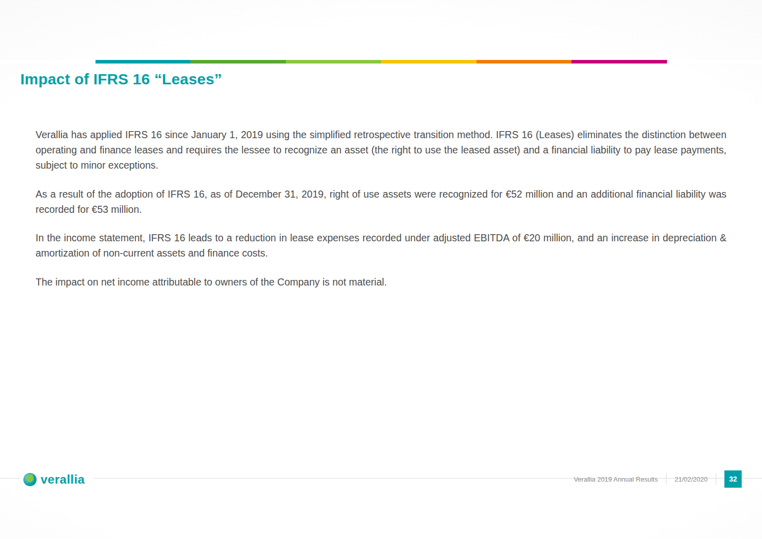Impact of IFRS 16 “Leases”
Verallia has applied IFRS 16 since January 1, 2019 using the simplified retrospective transition method. IFRS 16 (Leases) eliminates the distinction between operating and finance leases and requires the lessee to recognize an asset (the right to use the leased asset) and a financial liability to pay lease payments, subject to minor exceptions.
As a result of the adoption of IFRS 16, as of December 31, 2019, right of use assets were recognized for €52 million and an additional financial liability was recorded for €53 million.
In the income statement, IFRS 16 leads to a reduction in lease expenses recorded under adjusted EBITDA of €20 million, and an increase in depreciation & amortization of non-current assets and finance costs.
The impact on net income attributable to owners of the Company is not material.
verallia
Verallia 2019 Annual Results 21/02/2020 32